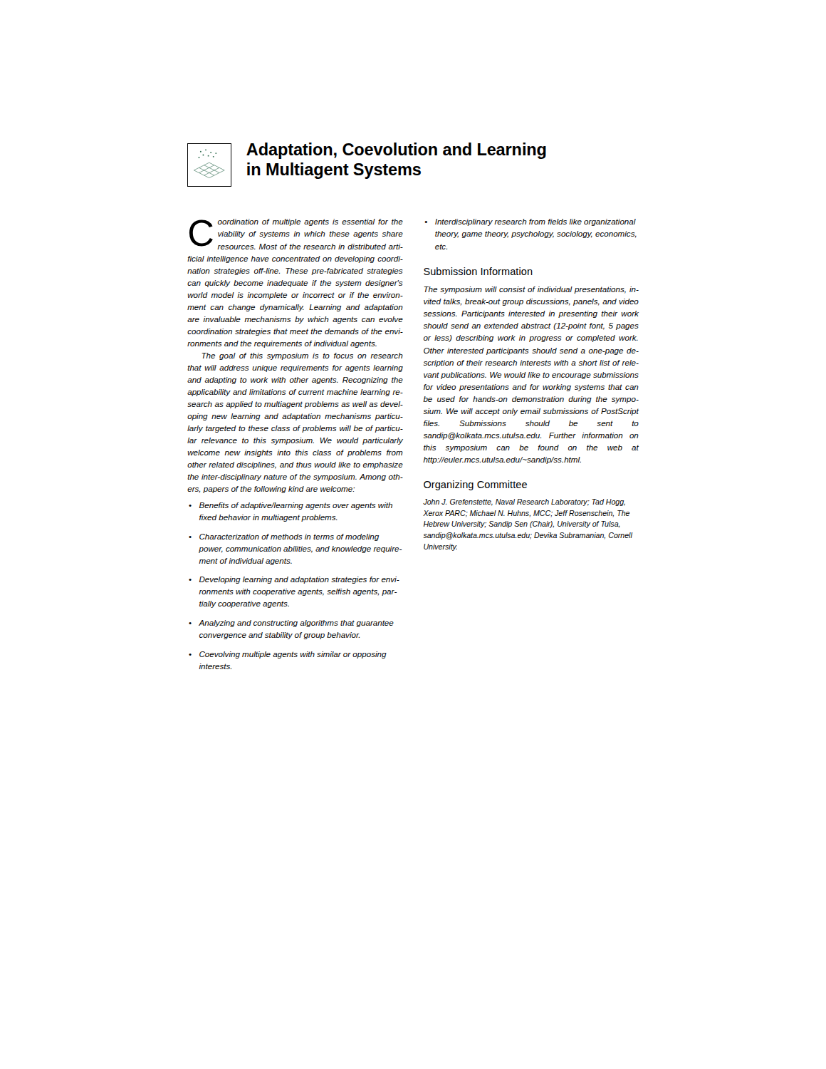Adaptation, Coevolution and Learning
in Multiagent Systems
Coordination of multiple agents is essential for the viability of systems in which these agents share resources. Most of the research in distributed artificial intelligence have concentrated on developing coordination strategies off-line. These pre-fabricated strategies can quickly become inadequate if the system designer's world model is incomplete or incorrect or if the environment can change dynamically. Learning and adaptation are invaluable mechanisms by which agents can evolve coordination strategies that meet the demands of the environments and the requirements of individual agents.
The goal of this symposium is to focus on research that will address unique requirements for agents learning and adapting to work with other agents. Recognizing the applicability and limitations of current machine learning research as applied to multiagent problems as well as developing new learning and adaptation mechanisms particularly targeted to these class of problems will be of particular relevance to this symposium. We would particularly welcome new insights into this class of problems from other related disciplines, and thus would like to emphasize the inter-disciplinary nature of the symposium. Among others, papers of the following kind are welcome:
Benefits of adaptive/learning agents over agents with fixed behavior in multiagent problems.
Characterization of methods in terms of modeling power, communication abilities, and knowledge requirement of individual agents.
Developing learning and adaptation strategies for environments with cooperative agents, selfish agents, partially cooperative agents.
Analyzing and constructing algorithms that guarantee convergence and stability of group behavior.
Coevolving multiple agents with similar or opposing interests.
Interdisciplinary research from fields like organizational theory, game theory, psychology, sociology, economics, etc.
Submission Information
The symposium will consist of individual presentations, invited talks, break-out group discussions, panels, and video sessions. Participants interested in presenting their work should send an extended abstract (12-point font, 5 pages or less) describing work in progress or completed work. Other interested participants should send a one-page description of their research interests with a short list of relevant publications. We would like to encourage submissions for video presentations and for working systems that can be used for hands-on demonstration during the symposium. We will accept only email submissions of PostScript files. Submissions should be sent to sandip@kolkata.mcs.utulsa.edu. Further information on this symposium can be found on the web at http://euler.mcs.utulsa.edu/~sandip/ss.html.
Organizing Committee
John J. Grefenstette, Naval Research Laboratory; Tad Hogg, Xerox PARC; Michael N. Huhns, MCC; Jeff Rosenschein, The Hebrew University; Sandip Sen (Chair), University of Tulsa, sandip@kolkata.mcs.utulsa.edu; Devika Subramanian, Cornell University.